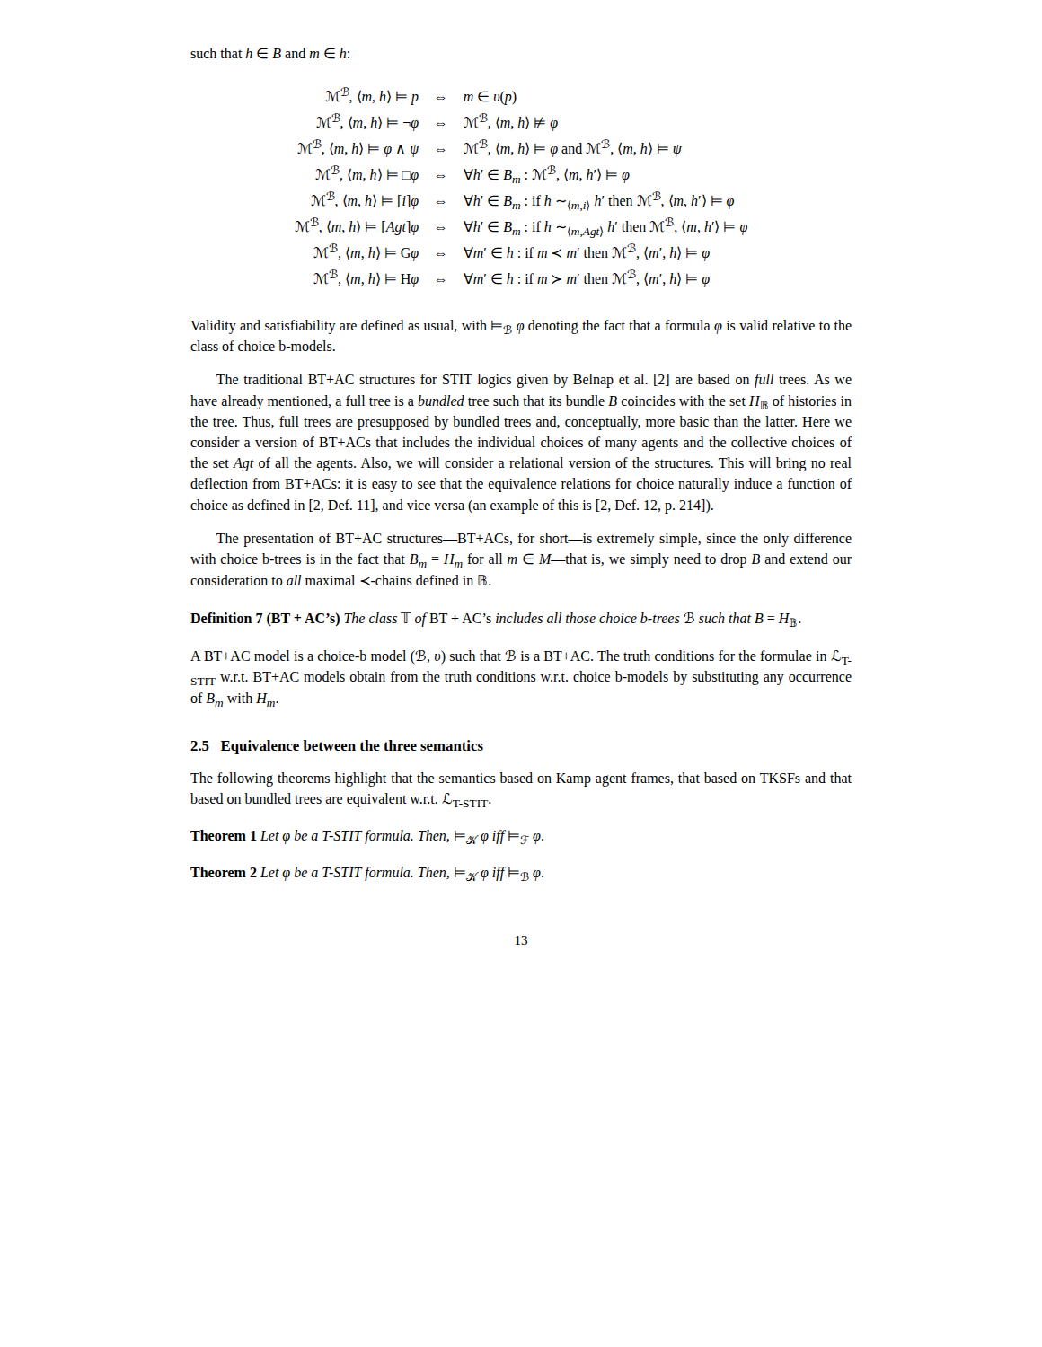such that h ∈ B and m ∈ h:
| ℳ ℬ , ⟨ m , h ⟩ ⊨ p | ⇔ | m ∈ υ ( p ) |
| ℳ ℬ , ⟨ m , h ⟩ ⊨ ¬ φ | ⇔ | ℳ ℬ , ⟨ m , h ⟩ ⊭ φ |
| ℳ ℬ , ⟨ m , h ⟩ ⊨ φ ∧ ψ | ⇔ | ℳ ℬ , ⟨ m , h ⟩ ⊨ φ and ℳ ℬ , ⟨ m , h ⟩ ⊨ ψ |
| ℳ ℬ , ⟨ m , h ⟩ ⊨ □ φ | ⇔ | ∀ h ′ ∈ B m : ℳ ℬ , ⟨ m , h ′⟩ ⊨ φ |
| ℳ ℬ , ⟨ m , h ⟩ ⊨ [ i ] φ | ⇔ | ∀ h ′ ∈ B m : if h ∼ ⟨ m , i ⟩ h ′ then ℳ ℬ , ⟨ m , h ′⟩ ⊨ φ |
| ℳ ℬ , ⟨ m , h ⟩ ⊨ [ Agt ] φ | ⇔ | ∀ h ′ ∈ B m : if h ∼ ⟨ m , Agt ⟩ h ′ then ℳ ℬ , ⟨ m , h ′⟩ ⊨ φ |
| ℳ ℬ , ⟨ m , h ⟩ ⊨ G φ | ⇔ | ∀ m ′ ∈ h : if m ≺ m ′ then ℳ ℬ , ⟨ m ′, h ⟩ ⊨ φ |
| ℳ ℬ , ⟨ m , h ⟩ ⊨ H φ | ⇔ | ∀ m ′ ∈ h : if m ≻ m ′ then ℳ ℬ , ⟨ m ′, h ⟩ ⊨ φ |
Validity and satisfiability are defined as usual, with ⊨ℬ φ denoting the fact that a formula φ is valid relative to the class of choice b-models.
The traditional BT+AC structures for STIT logics given by Belnap et al. [2] are based on full trees. As we have already mentioned, a full tree is a bundled tree such that its bundle B coincides with the set H𝔹 of histories in the tree. Thus, full trees are presupposed by bundled trees and, conceptually, more basic than the latter. Here we consider a version of BT+ACs that includes the individual choices of many agents and the collective choices of the set Agt of all the agents. Also, we will consider a relational version of the structures. This will bring no real deflection from BT+ACs: it is easy to see that the equivalence relations for choice naturally induce a function of choice as defined in [2, Def. 11], and vice versa (an example of this is [2, Def. 12, p. 214]).
The presentation of BT+AC structures—BT+ACs, for short—is extremely simple, since the only difference with choice b-trees is in the fact that Bm = Hm for all m ∈ M—that is, we simply need to drop B and extend our consideration to all maximal ≺-chains defined in 𝔹.
Definition 7 (BT + AC’s) The class 𝕋 of BT + AC’s includes all those choice b-trees ℬ such that B = H𝔹.
A BT+AC model is a choice-b model (ℬ, υ) such that ℬ is a BT+AC. The truth conditions for the formulae in ℒT-STIT w.r.t. BT+AC models obtain from the truth conditions w.r.t. choice b-models by substituting any occurrence of Bm with Hm.
2.5 Equivalence between the three semantics
The following theorems highlight that the semantics based on Kamp agent frames, that based on TKSFs and that based on bundled trees are equivalent w.r.t. ℒT-STIT.
Theorem 1 Let φ be a T-STIT formula. Then, ⊨𝒦 φ iff ⊨ℱ φ.
Theorem 2 Let φ be a T-STIT formula. Then, ⊨𝒦 φ iff ⊨ℬ φ.
13